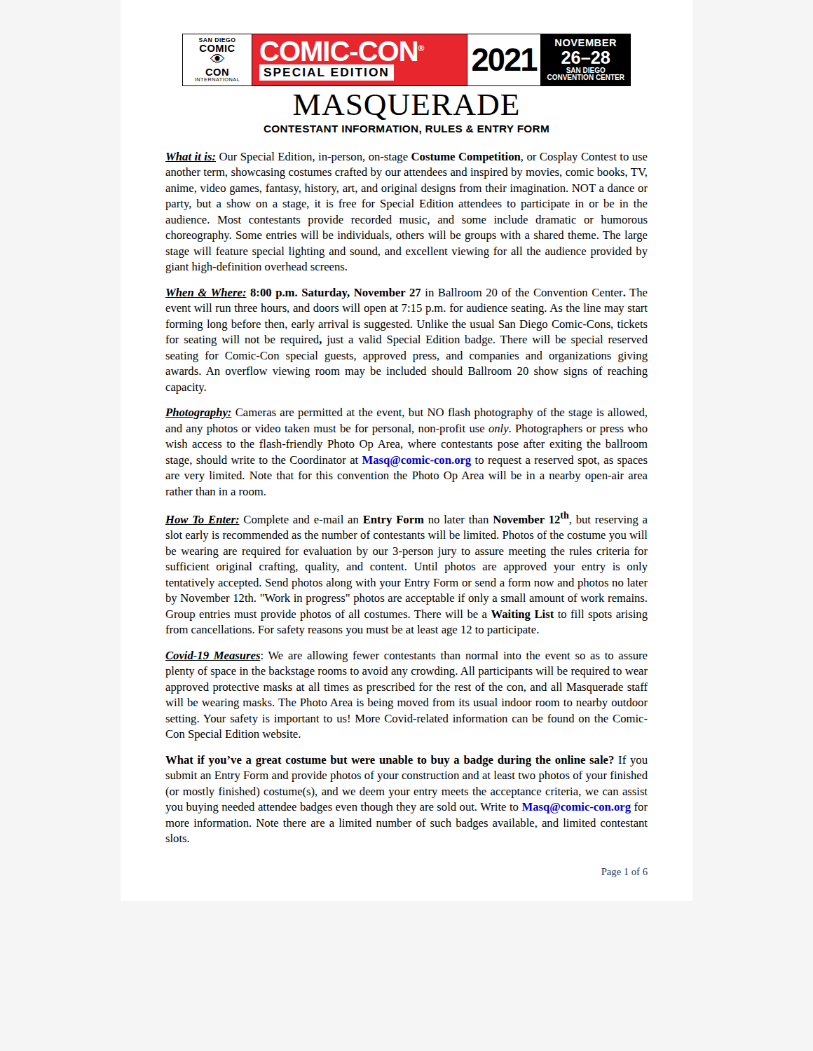SAN DIEGO COMIC 👁 CON INTERNATIONAL
COMIC-CON® SPECIAL EDITION
2021
NOVEMBER 26–28 SAN DIEGO CONVENTION CENTER
MASQUERADE
CONTESTANT INFORMATION, RULES & ENTRY FORM
What it is: Our Special Edition, in-person, on-stage Costume Competition, or Cosplay Contest to use another term, showcasing costumes crafted by our attendees and inspired by movies, comic books, TV, anime, video games, fantasy, history, art, and original designs from their imagination. NOT a dance or party, but a show on a stage, it is free for Special Edition attendees to participate in or be in the audience. Most contestants provide recorded music, and some include dramatic or humorous choreography. Some entries will be individuals, others will be groups with a shared theme. The large stage will feature special lighting and sound, and excellent viewing for all the audience provided by giant high-definition overhead screens.
When & Where: 8:00 p.m. Saturday, November 27 in Ballroom 20 of the Convention Center. The event will run three hours, and doors will open at 7:15 p.m. for audience seating. As the line may start forming long before then, early arrival is suggested. Unlike the usual San Diego Comic-Cons, tickets for seating will not be required, just a valid Special Edition badge. There will be special reserved seating for Comic-Con special guests, approved press, and companies and organizations giving awards. An overflow viewing room may be included should Ballroom 20 show signs of reaching capacity.
Photography: Cameras are permitted at the event, but NO flash photography of the stage is allowed, and any photos or video taken must be for personal, non-profit use only. Photographers or press who wish access to the flash-friendly Photo Op Area, where contestants pose after exiting the ballroom stage, should write to the Coordinator at Masq@comic-con.org to request a reserved spot, as spaces are very limited. Note that for this convention the Photo Op Area will be in a nearby open-air area rather than in a room.
How To Enter: Complete and e-mail an Entry Form no later than November 12th, but reserving a slot early is recommended as the number of contestants will be limited. Photos of the costume you will be wearing are required for evaluation by our 3-person jury to assure meeting the rules criteria for sufficient original crafting, quality, and content. Until photos are approved your entry is only tentatively accepted. Send photos along with your Entry Form or send a form now and photos no later by November 12th. "Work in progress" photos are acceptable if only a small amount of work remains. Group entries must provide photos of all costumes. There will be a Waiting List to fill spots arising from cancellations. For safety reasons you must be at least age 12 to participate.
Covid-19 Measures: We are allowing fewer contestants than normal into the event so as to assure plenty of space in the backstage rooms to avoid any crowding. All participants will be required to wear approved protective masks at all times as prescribed for the rest of the con, and all Masquerade staff will be wearing masks. The Photo Area is being moved from its usual indoor room to nearby outdoor setting. Your safety is important to us! More Covid-related information can be found on the Comic-Con Special Edition website.
What if you’ve a great costume but were unable to buy a badge during the online sale? If you submit an Entry Form and provide photos of your construction and at least two photos of your finished (or mostly finished) costume(s), and we deem your entry meets the acceptance criteria, we can assist you buying needed attendee badges even though they are sold out. Write to Masq@comic-con.org for more information. Note there are a limited number of such badges available, and limited contestant slots.
Page 1 of 6